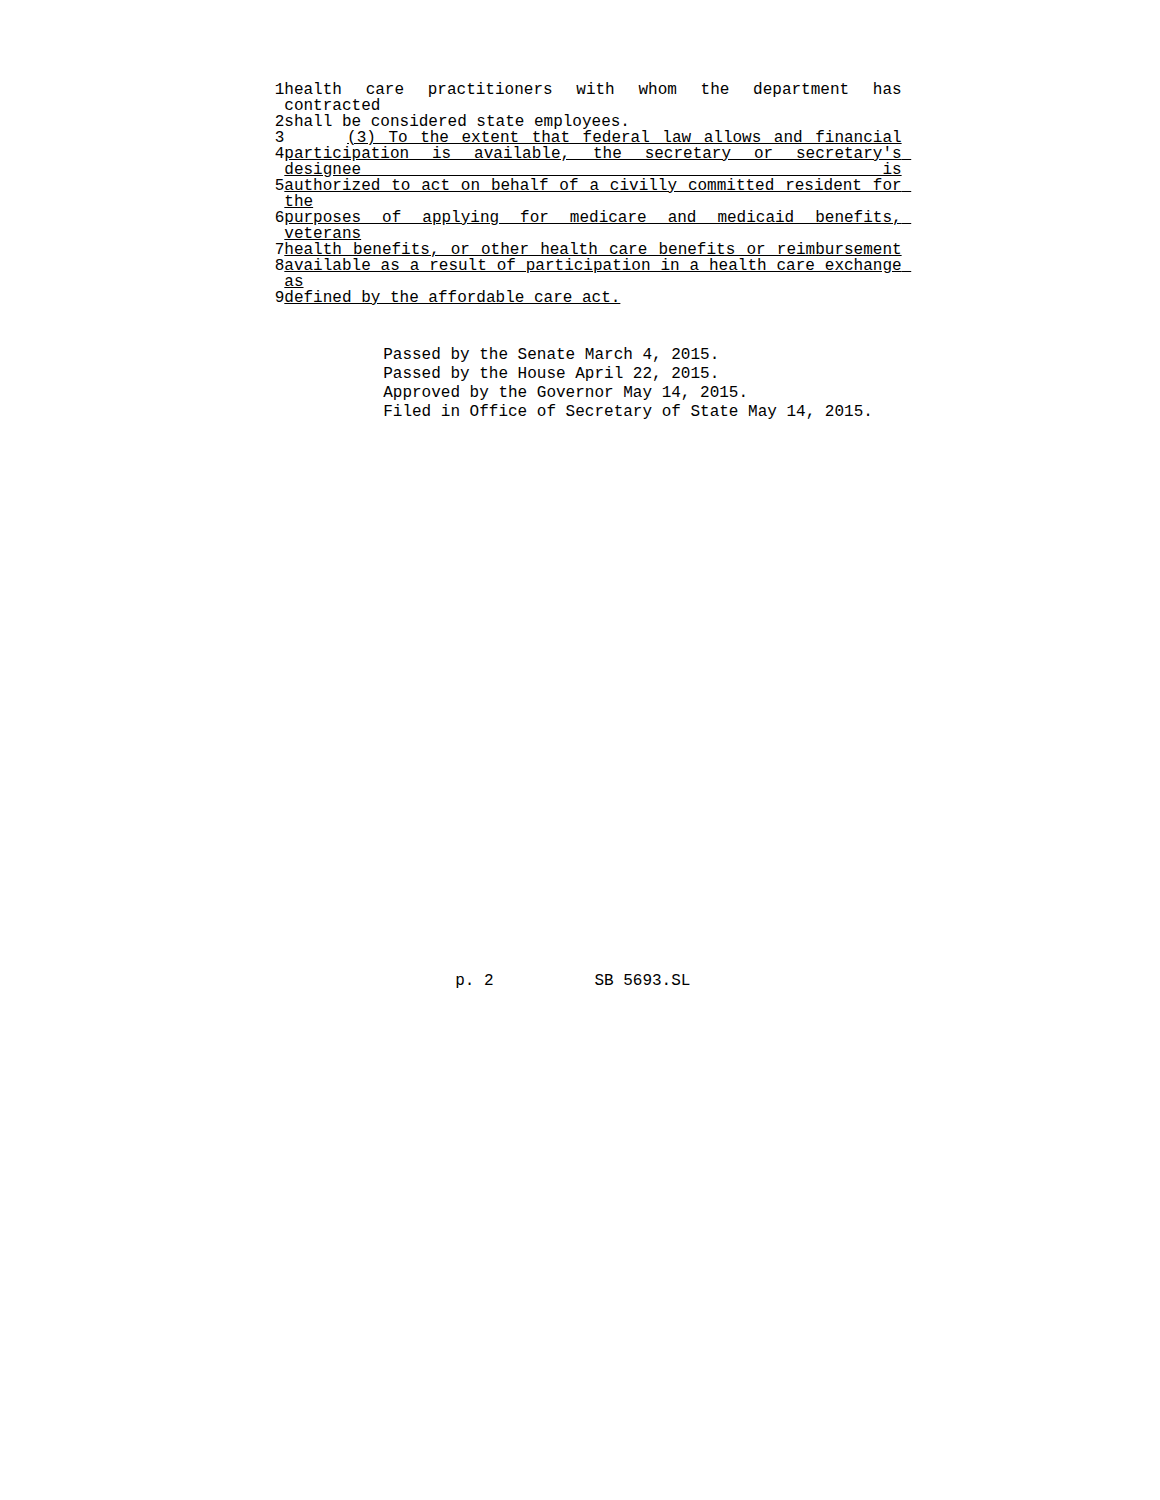| 1 | health care practitioners with whom the department has contracted |
| 2 | shall be considered state employees. |
| 3 | (3) To the extent that federal law allows and financial |
| 4 | participation is available, the secretary or secretary's designee is |
| 5 | authorized to act on behalf of a civilly committed resident for the |
| 6 | purposes of applying for medicare and medicaid benefits, veterans |
| 7 | health benefits, or other health care benefits or reimbursement |
| 8 | available as a result of participation in a health care exchange as |
| 9 | defined by the affordable care act. |
Passed by the Senate March 4, 2015. Passed by the House April 22, 2015. Approved by the Governor May 14, 2015. Filed in Office of Secretary of State May 14, 2015.
p. 2 SB 5693.SL